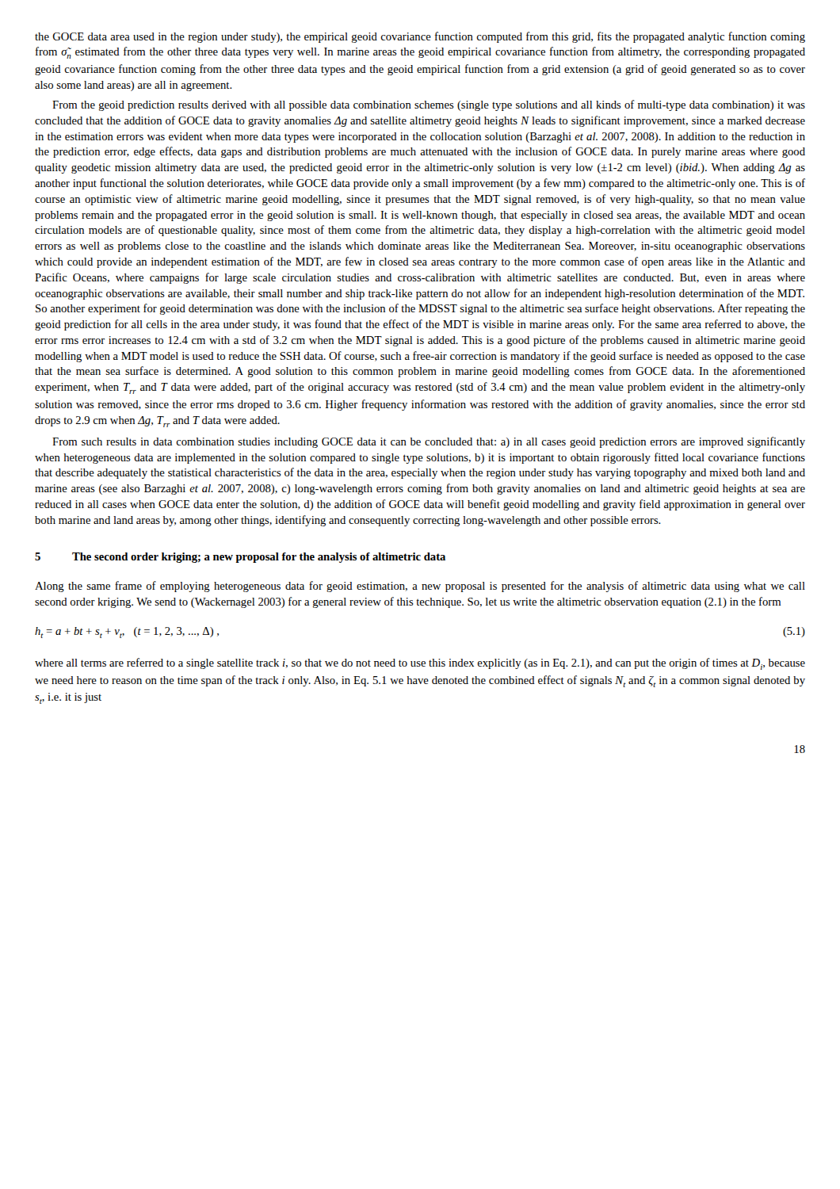the GOCE data area used in the region under study), the empirical geoid covariance function computed from this grid, fits the propagated analytic function coming from σ̃n estimated from the other three data types very well. In marine areas the geoid empirical covariance function from altimetry, the corresponding propagated geoid covariance function coming from the other three data types and the geoid empirical function from a grid extension (a grid of geoid generated so as to cover also some land areas) are all in agreement.
From the geoid prediction results derived with all possible data combination schemes (single type solutions and all kinds of multi-type data combination) it was concluded that the addition of GOCE data to gravity anomalies Δg and satellite altimetry geoid heights N leads to significant improvement, since a marked decrease in the estimation errors was evident when more data types were incorporated in the collocation solution (Barzaghi et al. 2007, 2008). In addition to the reduction in the prediction error, edge effects, data gaps and distribution problems are much attenuated with the inclusion of GOCE data. In purely marine areas where good quality geodetic mission altimetry data are used, the predicted geoid error in the altimetric-only solution is very low (±1-2 cm level) (ibid.). When adding Δg as another input functional the solution deteriorates, while GOCE data provide only a small improvement (by a few mm) compared to the altimetric-only one. This is of course an optimistic view of altimetric marine geoid modelling, since it presumes that the MDT signal removed, is of very high-quality, so that no mean value problems remain and the propagated error in the geoid solution is small. It is well-known though, that especially in closed sea areas, the available MDT and ocean circulation models are of questionable quality, since most of them come from the altimetric data, they display a high-correlation with the altimetric geoid model errors as well as problems close to the coastline and the islands which dominate areas like the Mediterranean Sea. Moreover, in-situ oceanographic observations which could provide an independent estimation of the MDT, are few in closed sea areas contrary to the more common case of open areas like in the Atlantic and Pacific Oceans, where campaigns for large scale circulation studies and cross-calibration with altimetric satellites are conducted. But, even in areas where oceanographic observations are available, their small number and ship track-like pattern do not allow for an independent high-resolution determination of the MDT. So another experiment for geoid determination was done with the inclusion of the MDSST signal to the altimetric sea surface height observations. After repeating the geoid prediction for all cells in the area under study, it was found that the effect of the MDT is visible in marine areas only. For the same area referred to above, the error rms error increases to 12.4 cm with a std of 3.2 cm when the MDT signal is added. This is a good picture of the problems caused in altimetric marine geoid modelling when a MDT model is used to reduce the SSH data. Of course, such a free-air correction is mandatory if the geoid surface is needed as opposed to the case that the mean sea surface is determined. A good solution to this common problem in marine geoid modelling comes from GOCE data. In the aforementioned experiment, when Trr and T data were added, part of the original accuracy was restored (std of 3.4 cm) and the mean value problem evident in the altimetry-only solution was removed, since the error rms droped to 3.6 cm. Higher frequency information was restored with the addition of gravity anomalies, since the error std drops to 2.9 cm when Δg, Trr and T data were added.
From such results in data combination studies including GOCE data it can be concluded that: a) in all cases geoid prediction errors are improved significantly when heterogeneous data are implemented in the solution compared to single type solutions, b) it is important to obtain rigorously fitted local covariance functions that describe adequately the statistical characteristics of the data in the area, especially when the region under study has varying topography and mixed both land and marine areas (see also Barzaghi et al. 2007, 2008), c) long-wavelength errors coming from both gravity anomalies on land and altimetric geoid heights at sea are reduced in all cases when GOCE data enter the solution, d) the addition of GOCE data will benefit geoid modelling and gravity field approximation in general over both marine and land areas by, among other things, identifying and consequently correcting long-wavelength and other possible errors.
5 The second order kriging; a new proposal for the analysis of altimetric data
Along the same frame of employing heterogeneous data for geoid estimation, a new proposal is presented for the analysis of altimetric data using what we call second order kriging. We send to (Wackernagel 2003) for a general review of this technique. So, let us write the altimetric observation equation (2.1) in the form
(5.1) ht = a + bt + st + vt, (t = 1, 2, 3, ..., Δ) ,
where all terms are referred to a single satellite track i, so that we do not need to use this index explicitly (as in Eq. 2.1), and can put the origin of times at Di, because we need here to reason on the time span of the track i only. Also, in Eq. 5.1 we have denoted the combined effect of signals Nt and ζt in a common signal denoted by st, i.e. it is just
18